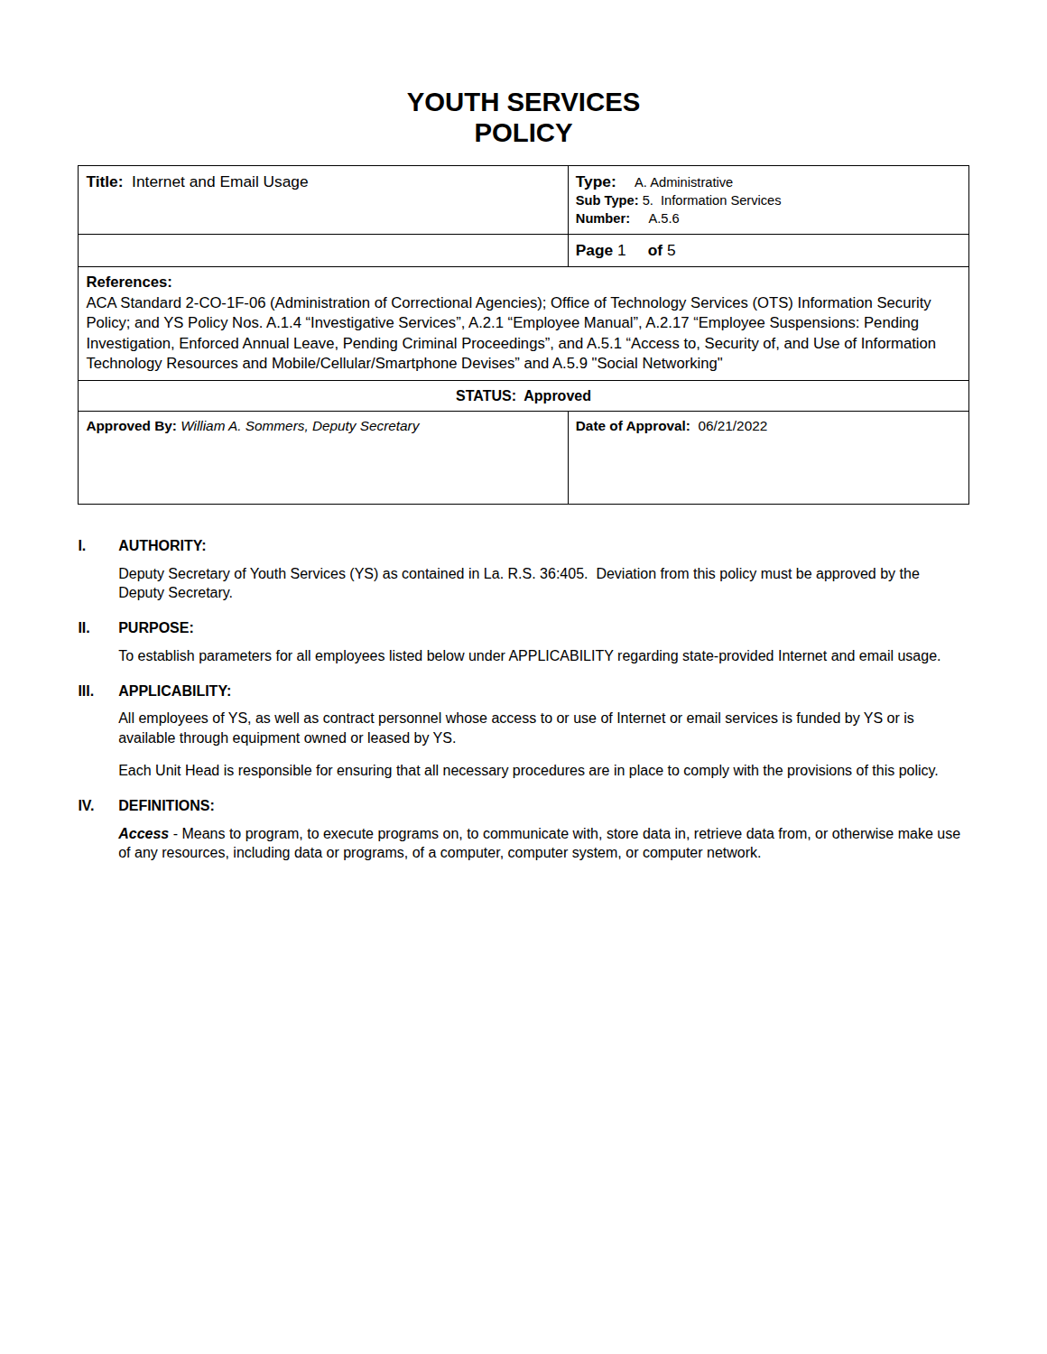YOUTH SERVICES
POLICY
| Title: Internet and Email Usage | Type: A. Administrative Sub Type: 5. Information Services Number: A.5.6 |
| | Page 1 of 5 |
| References: ACA Standard 2-CO-1F-06 (Administration of Correctional Agencies); Office of Technology Services (OTS) Information Security Policy; and YS Policy Nos. A.1.4 “Investigative Services”, A.2.1 “Employee Manual”, A.2.17 “Employee Suspensions: Pending Investigation, Enforced Annual Leave, Pending Criminal Proceedings”, and A.5.1 “Access to, Security of, and Use of Information Technology Resources and Mobile/Cellular/Smartphone Devises” and A.5.9 "Social Networking" |
| STATUS: Approved |
| Approved By: William A. Sommers, Deputy Secretary | Date of Approval: 06/21/2022 |
I. AUTHORITY:
Deputy Secretary of Youth Services (YS) as contained in La. R.S. 36:405. Deviation from this policy must be approved by the Deputy Secretary.
II. PURPOSE:
To establish parameters for all employees listed below under APPLICABILITY regarding state-provided Internet and email usage.
III. APPLICABILITY:
All employees of YS, as well as contract personnel whose access to or use of Internet or email services is funded by YS or is available through equipment owned or leased by YS.
Each Unit Head is responsible for ensuring that all necessary procedures are in place to comply with the provisions of this policy.
IV. DEFINITIONS:
Access - Means to program, to execute programs on, to communicate with, store data in, retrieve data from, or otherwise make use of any resources, including data or programs, of a computer, computer system, or computer network.